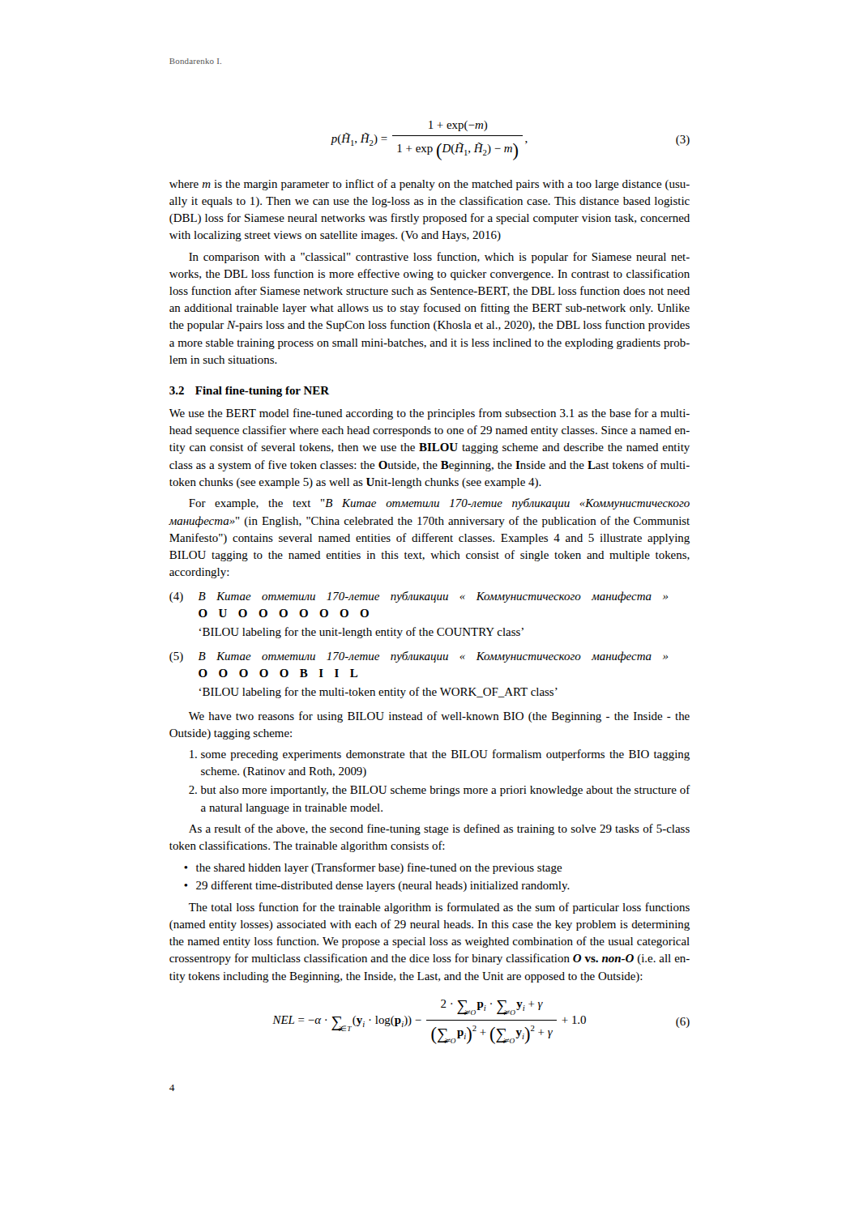Bondarenko I.
p(H̃1, H̃2) = 1 + exp(−m) 1 + exp (D(H̃1, H̃2) − m),
(3)
where m is the margin parameter to inflict of a penalty on the matched pairs with a too large distance (usually it equals to 1). Then we can use the log-loss as in the classification case. This distance based logistic (DBL) loss for Siamese neural networks was firstly proposed for a special computer vision task, concerned with localizing street views on satellite images. (Vo and Hays, 2016)
In comparison with a "classical" contrastive loss function, which is popular for Siamese neural networks, the DBL loss function is more effective owing to quicker convergence. In contrast to classification loss function after Siamese network structure such as Sentence-BERT, the DBL loss function does not need an additional trainable layer what allows us to stay focused on fitting the BERT sub-network only. Unlike the popular N-pairs loss and the SupCon loss function (Khosla et al., 2020), the DBL loss function provides a more stable training process on small mini-batches, and it is less inclined to the exploding gradients problem in such situations.
3.2 Final fine-tuning for NER
We use the BERT model fine-tuned according to the principles from subsection 3.1 as the base for a multi-head sequence classifier where each head corresponds to one of 29 named entity classes. Since a named entity can consist of several tokens, then we use the BILOU tagging scheme and describe the named entity class as a system of five token classes: the Outside, the Beginning, the Inside and the Last tokens of multi-token chunks (see example 5) as well as Unit-length chunks (see example 4).
For example, the text "В Китае отметили 170-летие публикации «Коммунистического манифеста»" (in English, "China celebrated the 170th anniversary of the publication of the Communist Manifesto") contains several named entities of different classes. Examples 4 and 5 illustrate applying BILOU tagging to the named entities in this text, which consist of single token and multiple tokens, accordingly:
(4)
В Китае отметили 170-летие публикации « Коммунистического манифеста »
O U O O O O O O O
‘BILOU labeling for the unit-length entity of the COUNTRY class’
(5)
В Китае отметили 170-летие публикации « Коммунистического манифеста »
O O O O O B I I L
‘BILOU labeling for the multi-token entity of the WORK_OF_ART class’
We have two reasons for using BILOU instead of well-known BIO (the Beginning - the Inside - the Outside) tagging scheme:
some preceding experiments demonstrate that the BILOU formalism outperforms the BIO tagging scheme. (Ratinov and Roth, 2009)
but also more importantly, the BILOU scheme brings more a priori knowledge about the structure of a natural language in trainable model.
As a result of the above, the second fine-tuning stage is defined as training to solve 29 tasks of 5-class token classifications. The trainable algorithm consists of:
the shared hidden layer (Transformer base) fine-tuned on the previous stage
29 different time-distributed dense layers (neural heads) initialized randomly.
The total loss function for the trainable algorithm is formulated as the sum of particular loss functions (named entity losses) associated with each of 29 neural heads. In this case the key problem is determining the named entity loss function. We propose a special loss as weighted combination of the usual categorical crossentropy for multiclass classification and the dice loss for binary classification O vs. non-O (i.e. all entity tokens including the Beginning, the Inside, the Last, and the Unit are opposed to the Outside):
NEL = −α · ∑i∈T(yi · log(pi)) − 2 · ∑i≠O pi · ∑i≠O yi + γ(∑i≠O pi)2 + (∑i≠O yi)2 + γ + 1.0
(6)
4